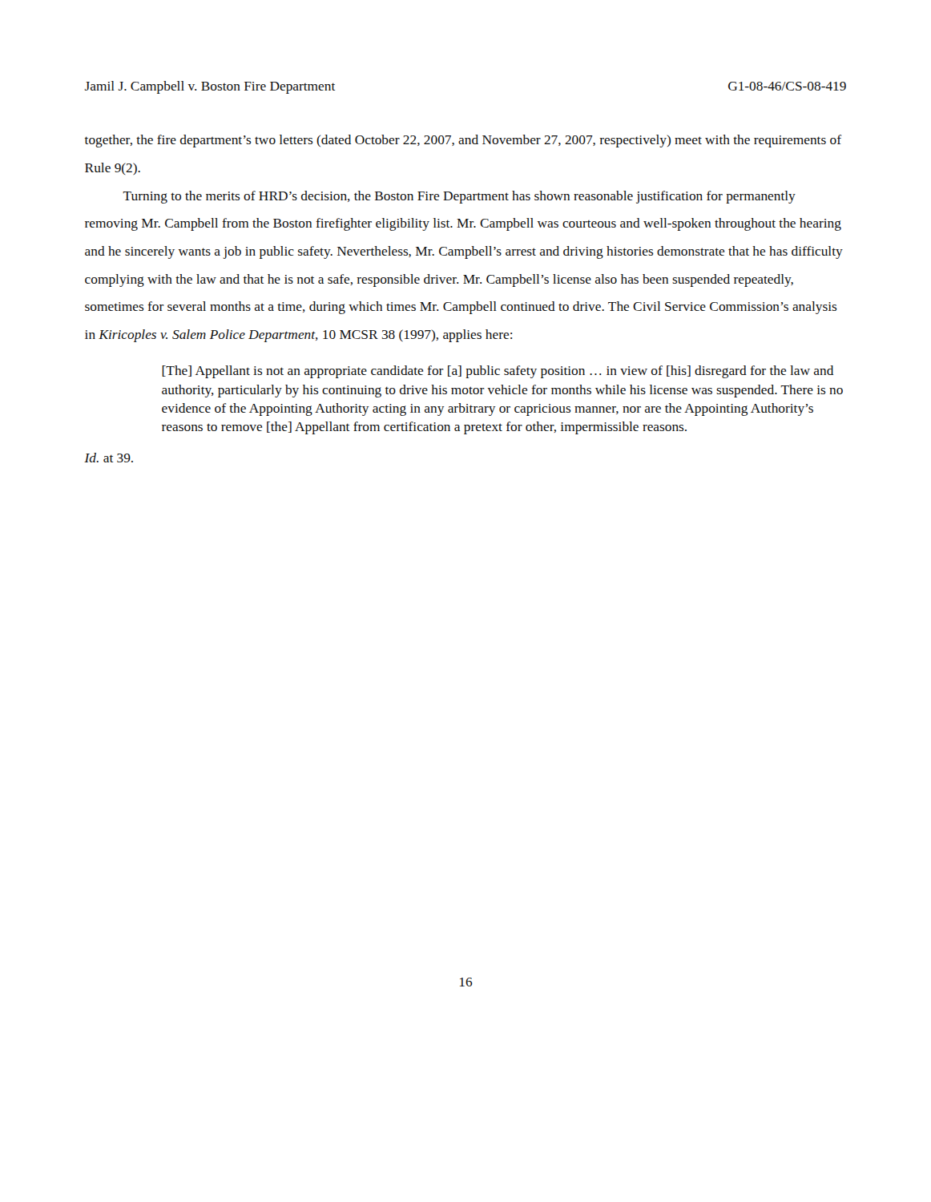Jamil J. Campbell v. Boston Fire Department
G1-08-46/CS-08-419
together, the fire department’s two letters (dated October 22, 2007, and November 27, 2007, respectively) meet with the requirements of Rule 9(2).
Turning to the merits of HRD’s decision, the Boston Fire Department has shown reasonable justification for permanently removing Mr. Campbell from the Boston firefighter eligibility list. Mr. Campbell was courteous and well-spoken throughout the hearing and he sincerely wants a job in public safety. Nevertheless, Mr. Campbell’s arrest and driving histories demonstrate that he has difficulty complying with the law and that he is not a safe, responsible driver. Mr. Campbell’s license also has been suspended repeatedly, sometimes for several months at a time, during which times Mr. Campbell continued to drive. The Civil Service Commission’s analysis in Kiricoples v. Salem Police Department, 10 MCSR 38 (1997), applies here:
[The] Appellant is not an appropriate candidate for [a] public safety position … in view of [his] disregard for the law and authority, particularly by his continuing to drive his motor vehicle for months while his license was suspended. There is no evidence of the Appointing Authority acting in any arbitrary or capricious manner, nor are the Appointing Authority’s reasons to remove [the] Appellant from certification a pretext for other, impermissible reasons.
Id. at 39.
16